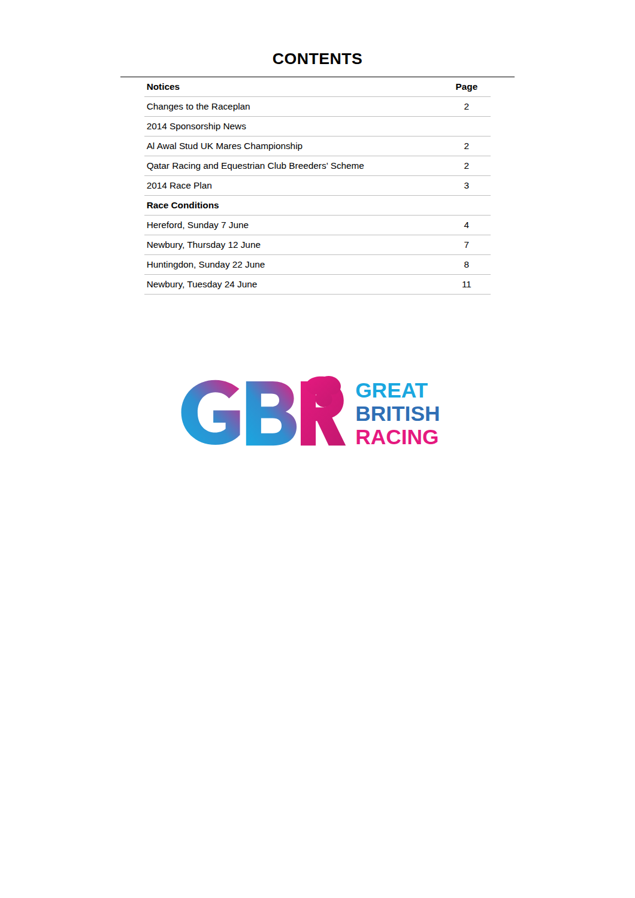CONTENTS
| Notices | Page |
| Changes to the Raceplan | 2 |
| 2014 Sponsorship News | |
| Al Awal Stud UK Mares Championship | 2 |
| Qatar Racing and Equestrian Club Breeders’ Scheme | 2 |
| 2014 Race Plan | 3 |
| Race Conditions | |
| Hereford, Sunday 7 June | 4 |
| Newbury, Thursday 12 June | 7 |
| Huntingdon, Sunday 22 June | 8 |
| Newbury, Tuesday 24 June | 11 |
GREAT BRITISH RACING